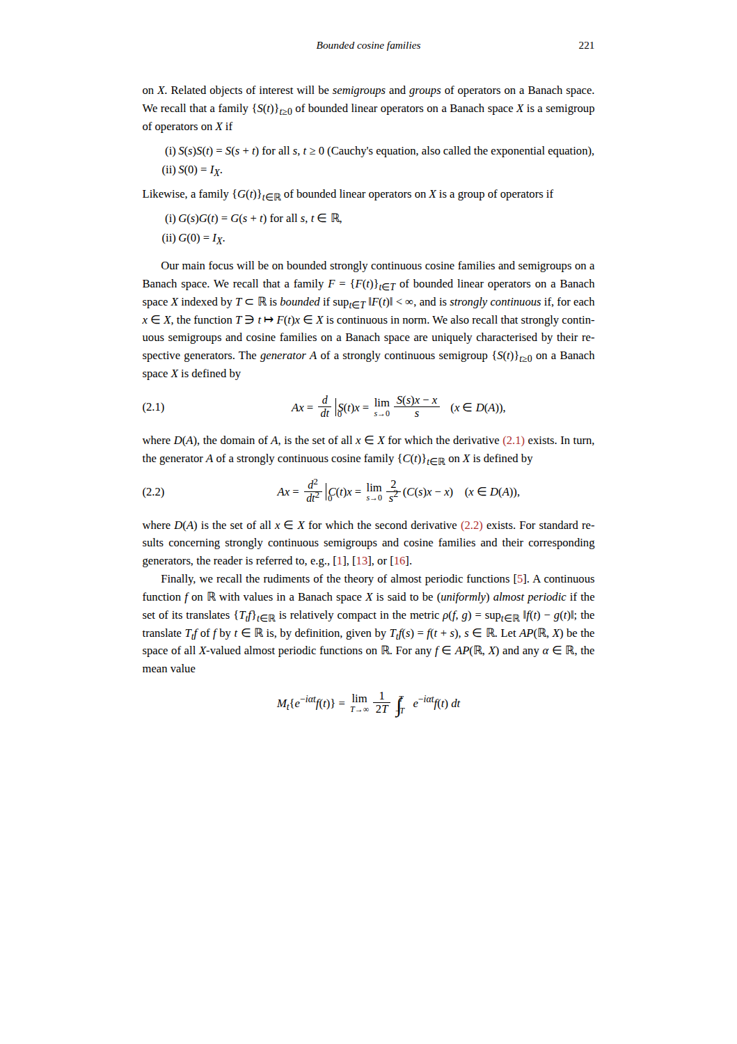Bounded cosine families 221
on X. Related objects of interest will be semigroups and groups of operators on a Banach space. We recall that a family {S(t)}t≥0 of bounded linear operators on a Banach space X is a semigroup of operators on X if
(i) S(s)S(t) = S(s + t) for all s, t ≥ 0 (Cauchy's equation, also called the exponential equation),
(ii) S(0) = IX.
Likewise, a family {G(t)}t∈ℝ of bounded linear operators on X is a group of operators if
(i) G(s)G(t) = G(s + t) for all s, t ∈ ℝ,
(ii) G(0) = IX.
Our main focus will be on bounded strongly continuous cosine families and semigroups on a Banach space. We recall that a family F = {F(t)}t∈T of bounded linear operators on a Banach space X indexed by T ⊂ ℝ is bounded if supt∈T ‖F(t)‖ < ∞, and is strongly continuous if, for each x ∈ X, the function T ∋ t ↦ F(t)x ∈ X is continuous in norm. We also recall that strongly continuous semigroups and cosine families on a Banach space are uniquely characterised by their respective generators. The generator A of a strongly continuous semigroup {S(t)}t≥0 on a Banach space X is defined by
(2.1)
Ax = ddt 0 S(t)x = lim s→0 S(s)x − x s (x ∈ D(A)),
where D(A), the domain of A, is the set of all x ∈ X for which the derivative (2.1) exists. In turn, the generator A of a strongly continuous cosine family {C(t)}t∈ℝ on X is defined by
(2.2)
Ax = d2 dt20 C(t)x = lim s→02 s2(C(s)x − x) (x ∈ D(A)),
where D(A) is the set of all x ∈ X for which the second derivative (2.2) exists. For standard results concerning strongly continuous semigroups and cosine families and their corresponding generators, the reader is referred to, e.g., [1], [13], or [16].
Finally, we recall the rudiments of the theory of almost periodic functions [5]. A continuous function f on ℝ with values in a Banach space X is said to be (uniformly) almost periodic if the set of its translates {Ttf}t∈ℝ is relatively compact in the metric ρ(f, g) = supt∈ℝ ‖f(t) − g(t)‖; the translate Ttf of f by t ∈ ℝ is, by definition, given by Ttf(s) = f(t + s), s ∈ ℝ. Let AP(ℝ, X) be the space of all X-valued almost periodic functions on ℝ. For any f ∈ AP(ℝ, X) and any α ∈ ℝ, the mean value
Mt{e−iαtf(t)} = lim T→∞12T∫T−T e−iαtf(t) dt